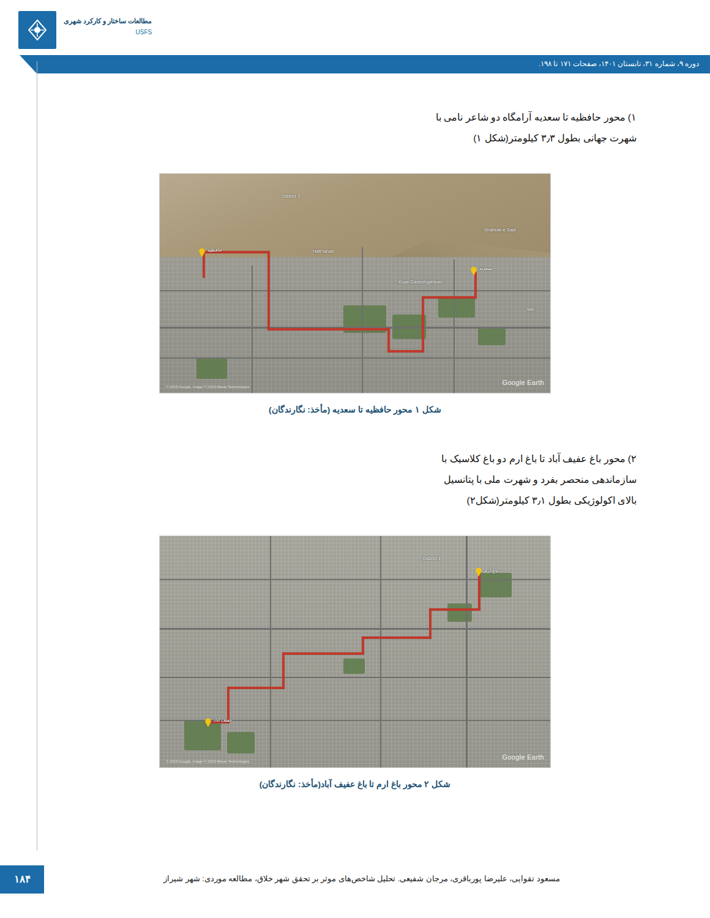مطالعات ساختار و کارکرد شهری
USFS
دوره ۹، شماره ۳۱، تابستان ۱۴۰۱، صفحات ۱۷۱ تا ۱۹۸.
۱) محور حافظیه تا سعدیه آرامگاه دو شاعر نامی با
شهرت جهانی بطول ۳٫۳ کیلومتر(شکل ۱)
District 3
Haft tanan
Shahrak-e Sadi
Kuye-Daneshgahiyan
We
حافظیه
سعدیه
Google Earth
© 2019 Google, Image © 2019 Maxar Technologies
شکل ۱ محور حافظیه تا سعدیه (مأخذ: نگارندگان)
۲) محور باغ عفیف آباد تا باغ ارم دو باغ کلاسیک با
سازماندهی منحصر بفرد و شهرت ملی با پتانسیل
بالای اکولوژیکی بطول ۳٫۱ کیلومتر(شکل۲)
District 1
باغ ارم
عفیف آباد
Google Earth
© 2019 Google, Image © 2019 Maxar Technologies
شکل ۲ محور باغ ارم تا باغ عفیف آباد(مأخذ: نگارندگان)
مسعود تقوایی، علیرضا پورباقری، مرجان شفیعی. تحلیل شاخص‌های موثر بر تحقق شهر خلاق، مطالعه موردی: شهر شیراز
۱۸۴